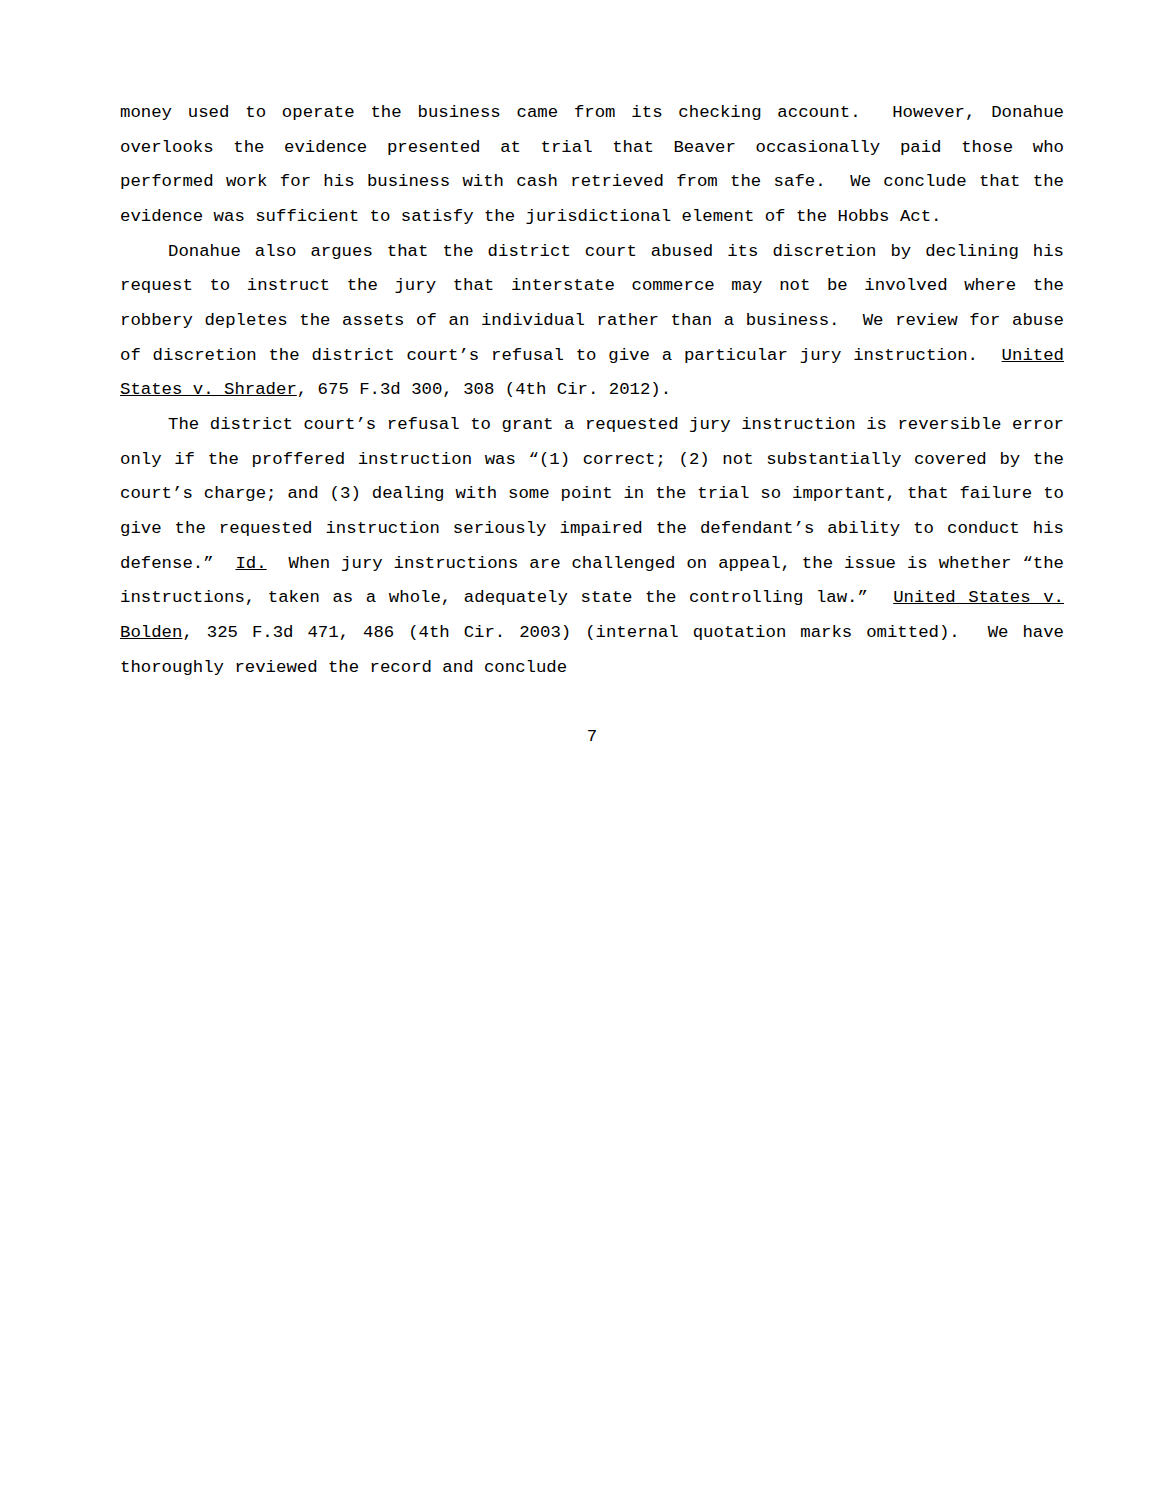money used to operate the business came from its checking account. However, Donahue overlooks the evidence presented at trial that Beaver occasionally paid those who performed work for his business with cash retrieved from the safe. We conclude that the evidence was sufficient to satisfy the jurisdictional element of the Hobbs Act.
Donahue also argues that the district court abused its discretion by declining his request to instruct the jury that interstate commerce may not be involved where the robbery depletes the assets of an individual rather than a business. We review for abuse of discretion the district court’s refusal to give a particular jury instruction. United States v. Shrader, 675 F.3d 300, 308 (4th Cir. 2012).
The district court’s refusal to grant a requested jury instruction is reversible error only if the proffered instruction was “(1) correct; (2) not substantially covered by the court’s charge; and (3) dealing with some point in the trial so important, that failure to give the requested instruction seriously impaired the defendant’s ability to conduct his defense.” Id. When jury instructions are challenged on appeal, the issue is whether “the instructions, taken as a whole, adequately state the controlling law.” United States v. Bolden, 325 F.3d 471, 486 (4th Cir. 2003) (internal quotation marks omitted). We have thoroughly reviewed the record and conclude
7